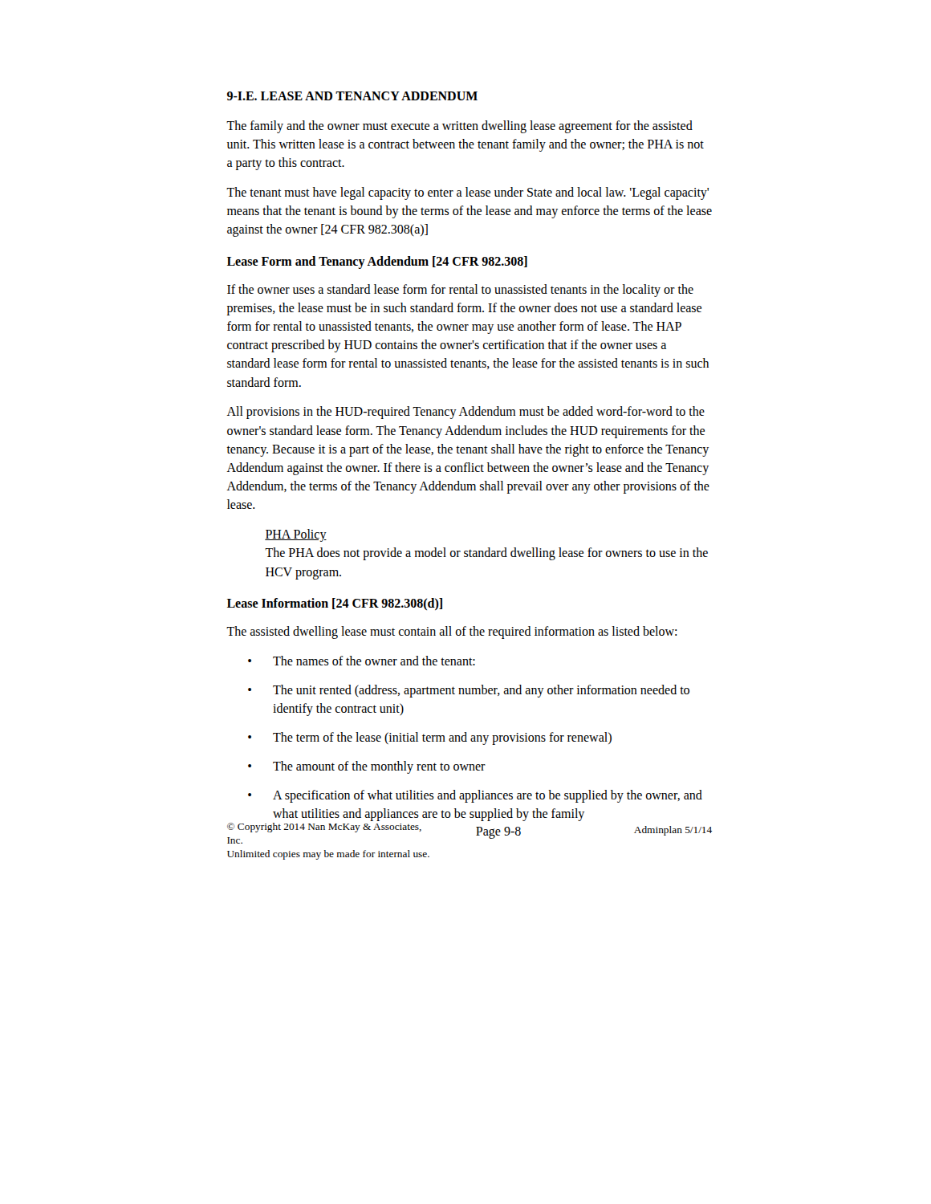9-I.E. LEASE AND TENANCY ADDENDUM
The family and the owner must execute a written dwelling lease agreement for the assisted unit. This written lease is a contract between the tenant family and the owner; the PHA is not a party to this contract.
The tenant must have legal capacity to enter a lease under State and local law. 'Legal capacity' means that the tenant is bound by the terms of the lease and may enforce the terms of the lease against the owner [24 CFR 982.308(a)]
Lease Form and Tenancy Addendum [24 CFR 982.308]
If the owner uses a standard lease form for rental to unassisted tenants in the locality or the premises, the lease must be in such standard form. If the owner does not use a standard lease form for rental to unassisted tenants, the owner may use another form of lease. The HAP contract prescribed by HUD contains the owner's certification that if the owner uses a standard lease form for rental to unassisted tenants, the lease for the assisted tenants is in such standard form.
All provisions in the HUD-required Tenancy Addendum must be added word-for-word to the owner's standard lease form. The Tenancy Addendum includes the HUD requirements for the tenancy. Because it is a part of the lease, the tenant shall have the right to enforce the Tenancy Addendum against the owner. If there is a conflict between the owner’s lease and the Tenancy Addendum, the terms of the Tenancy Addendum shall prevail over any other provisions of the lease.
PHA Policy
The PHA does not provide a model or standard dwelling lease for owners to use in the HCV program.
Lease Information [24 CFR 982.308(d)]
The assisted dwelling lease must contain all of the required information as listed below:
The names of the owner and the tenant:
The unit rented (address, apartment number, and any other information needed to identify the contract unit)
The term of the lease (initial term and any provisions for renewal)
The amount of the monthly rent to owner
A specification of what utilities and appliances are to be supplied by the owner, and what utilities and appliances are to be supplied by the family
© Copyright 2014 Nan McKay & Associates, Inc.
Unlimited copies may be made for internal use.
Page 9-8
Adminplan 5/1/14